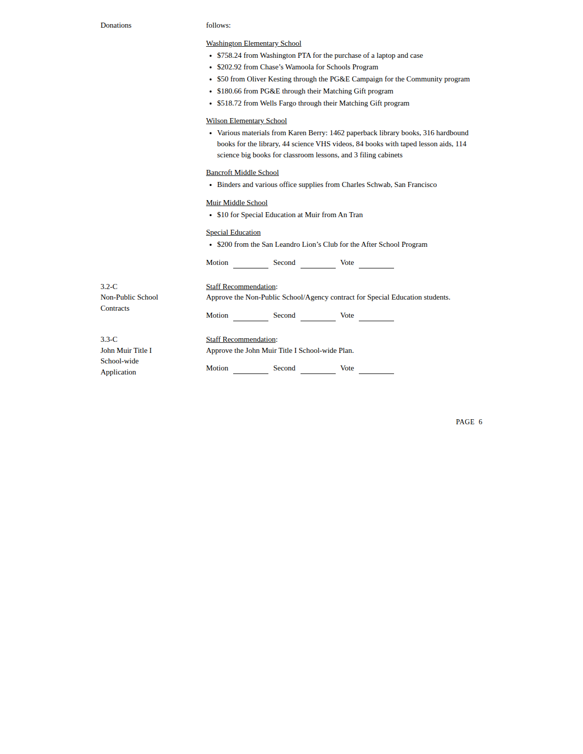Donations
follows:
Washington Elementary School
$758.24 from Washington PTA for the purchase of a laptop and case
$202.92 from Chase’s Wamoola for Schools Program
$50 from Oliver Kesting through the PG&E Campaign for the Community program
$180.66 from PG&E through their Matching Gift program
$518.72 from Wells Fargo through their Matching Gift program
Wilson Elementary School
Various materials from Karen Berry: 1462 paperback library books, 316 hardbound books for the library, 44 science VHS videos, 84 books with taped lesson aids, 114 science big books for classroom lessons, and 3 filing cabinets
Bancroft Middle School
Binders and various office supplies from Charles Schwab, San Francisco
Muir Middle School
$10 for Special Education at Muir from An Tran
Special Education
$200 from the San Leandro Lion’s Club for the After School Program
Motion Second Vote
3.2-C
Non-Public School
Contracts
Staff Recommendation:
Approve the Non-Public School/Agency contract for Special Education students.
Motion Second Vote
3.3-C
John Muir Title I
School-wide
Application
Staff Recommendation:
Approve the John Muir Title I School-wide Plan.
Motion Second Vote
PAGE 6